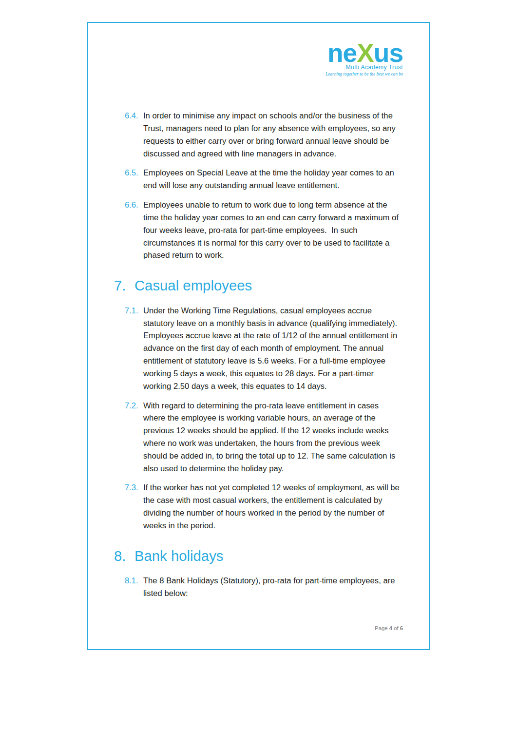neXus
Multi Academy Trust
Learning together to be the best we can be
6.4.
In order to minimise any impact on schools and/or the business of the Trust, managers need to plan for any absence with employees, so any requests to either carry over or bring forward annual leave should be discussed and agreed with line managers in advance.
6.5.
Employees on Special Leave at the time the holiday year comes to an end will lose any outstanding annual leave entitlement.
6.6.
Employees unable to return to work due to long term absence at the time the holiday year comes to an end can carry forward a maximum of four weeks leave, pro-rata for part-time employees. In such circumstances it is normal for this carry over to be used to facilitate a phased return to work.
7. Casual employees
7.1.
Under the Working Time Regulations, casual employees accrue statutory leave on a monthly basis in advance (qualifying immediately). Employees accrue leave at the rate of 1/12 of the annual entitlement in advance on the first day of each month of employment. The annual entitlement of statutory leave is 5.6 weeks. For a full-time employee working 5 days a week, this equates to 28 days. For a part-timer working 2.50 days a week, this equates to 14 days.
7.2.
With regard to determining the pro-rata leave entitlement in cases where the employee is working variable hours, an average of the previous 12 weeks should be applied. If the 12 weeks include weeks where no work was undertaken, the hours from the previous week should be added in, to bring the total up to 12. The same calculation is also used to determine the holiday pay.
7.3.
If the worker has not yet completed 12 weeks of employment, as will be the case with most casual workers, the entitlement is calculated by dividing the number of hours worked in the period by the number of weeks in the period.
8. Bank holidays
8.1.
The 8 Bank Holidays (Statutory), pro-rata for part-time employees, are listed below:
Page 4 of 6